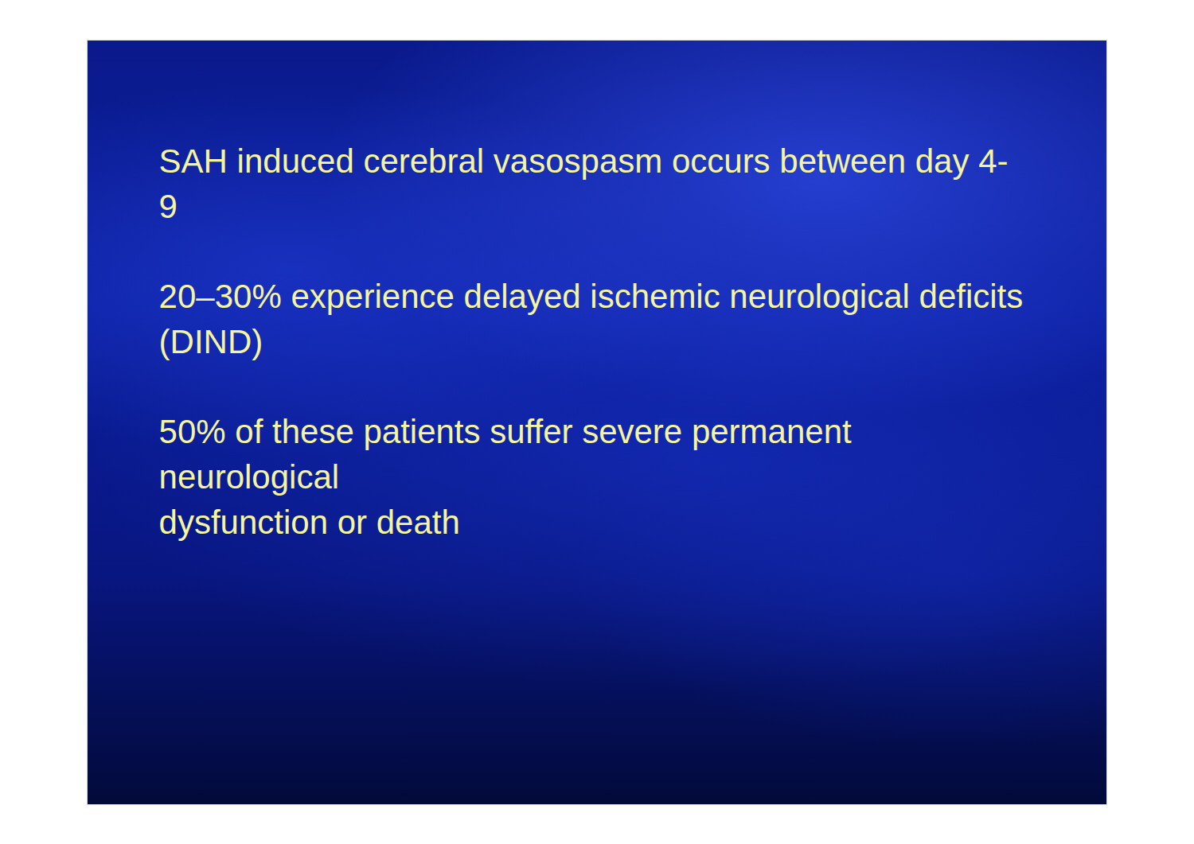SAH induced cerebral vasospasm occurs between day 4-9
20–30% experience delayed ischemic neurological deficits (DIND)
50% of these patients suffer severe permanent neurological
dysfunction or death